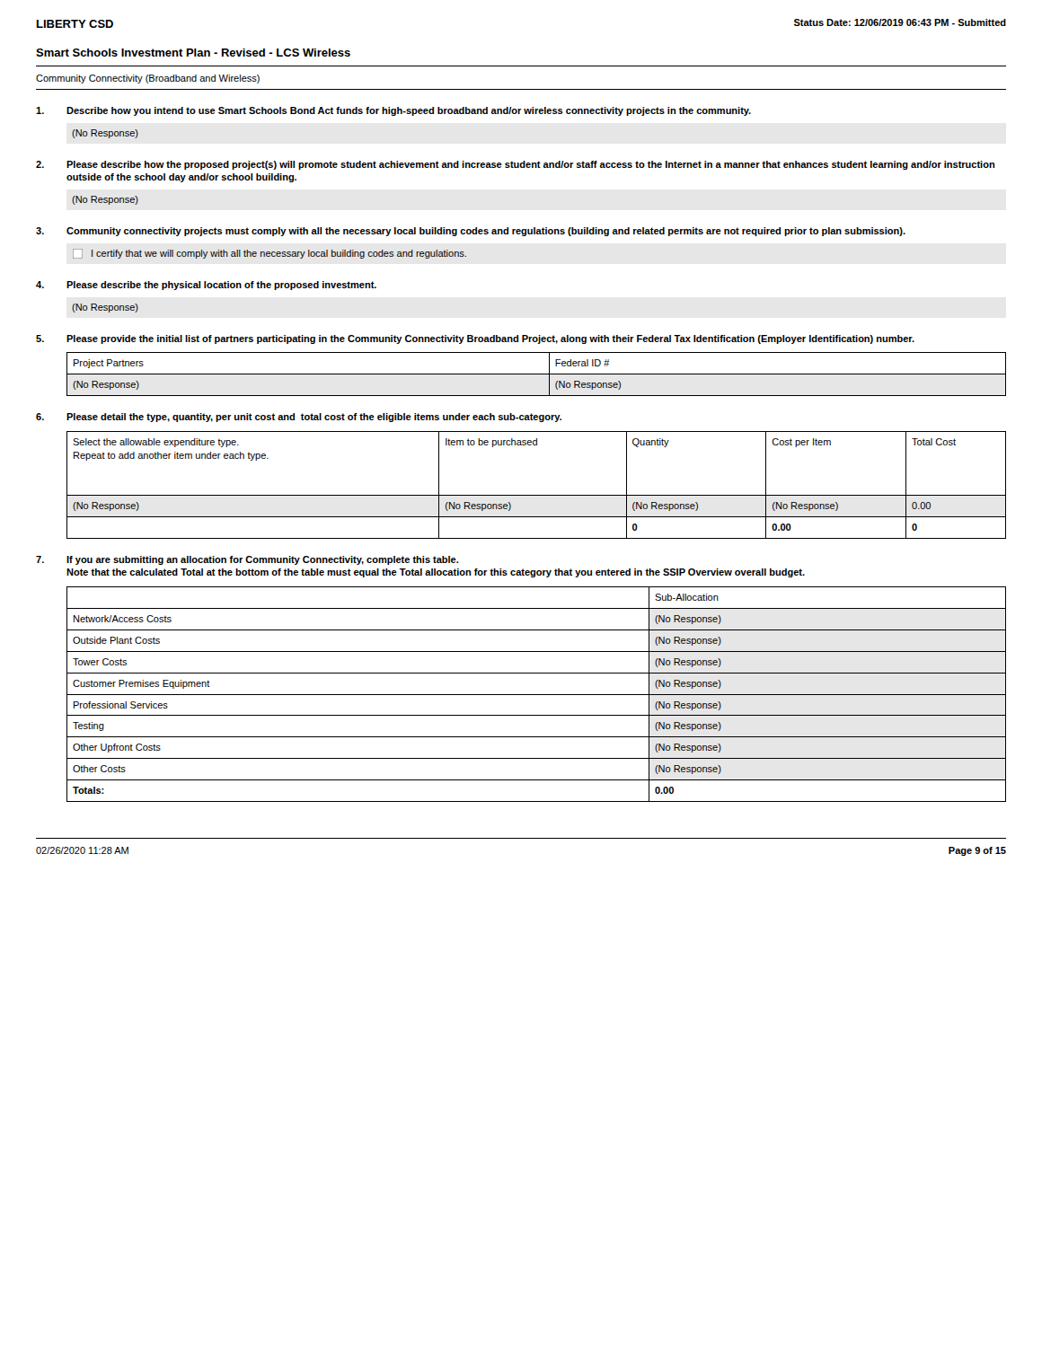LIBERTY CSD
Status Date: 12/06/2019 06:43 PM - Submitted
Smart Schools Investment Plan - Revised - LCS Wireless
Community Connectivity (Broadband and Wireless)
Describe how you intend to use Smart Schools Bond Act funds for high-speed broadband and/or wireless connectivity projects in the community.
(No Response)
Please describe how the proposed project(s) will promote student achievement and increase student and/or staff access to the Internet in a manner that enhances student learning and/or instruction outside of the school day and/or school building.
(No Response)
Community connectivity projects must comply with all the necessary local building codes and regulations (building and related permits are not required prior to plan submission).
I certify that we will comply with all the necessary local building codes and regulations.
Please describe the physical location of the proposed investment.
(No Response)
Please provide the initial list of partners participating in the Community Connectivity Broadband Project, along with their Federal Tax Identification (Employer Identification) number.
| Project Partners | Federal ID # |
| --- | --- |
| (No Response) | (No Response) |
Please detail the type, quantity, per unit cost and total cost of the eligible items under each sub-category.
| Select the allowable expenditure type. Repeat to add another item under each type. | Item to be purchased | Quantity | Cost per Item | Total Cost |
| --- | --- | --- | --- | --- |
| (No Response) | (No Response) | (No Response) | (No Response) | 0.00 |
| | | 0 | 0.00 | 0 |
If you are submitting an allocation for Community Connectivity, complete this table.
Note that the calculated Total at the bottom of the table must equal the Total allocation for this category that you entered in the SSIP Overview overall budget.
| | Sub-Allocation |
| --- | --- |
| Network/Access Costs | (No Response) |
| Outside Plant Costs | (No Response) |
| Tower Costs | (No Response) |
| Customer Premises Equipment | (No Response) |
| Professional Services | (No Response) |
| Testing | (No Response) |
| Other Upfront Costs | (No Response) |
| Other Costs | (No Response) |
| Totals: | 0.00 |
02/26/2020 11:28 AM
Page 9 of 15